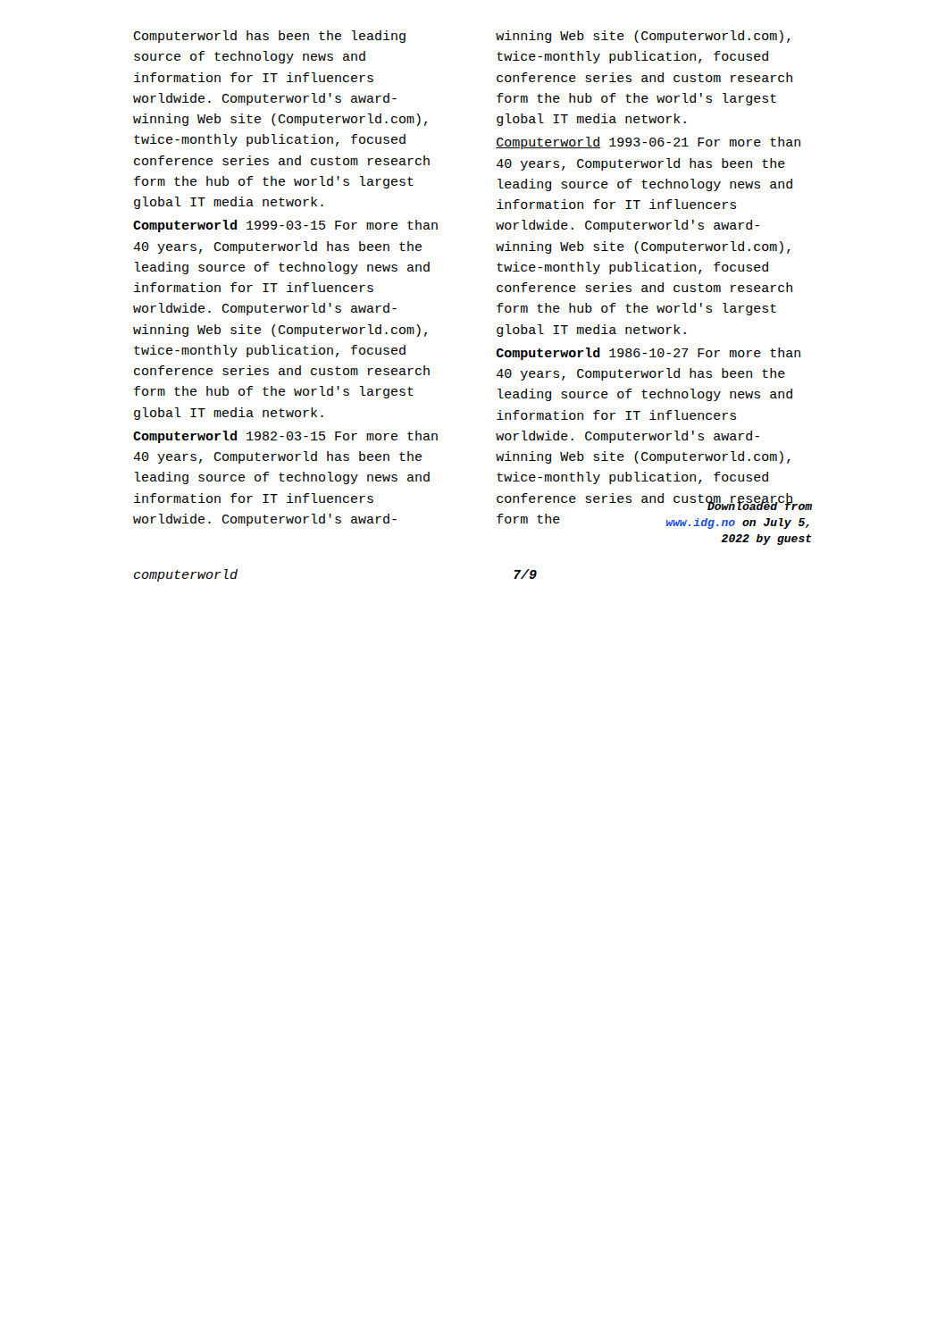Computerworld has been the leading source of technology news and information for IT influencers worldwide. Computerworld's award-winning Web site (Computerworld.com), twice-monthly publication, focused conference series and custom research form the hub of the world's largest global IT media network.
Computerworld 1999-03-15 For more than 40 years, Computerworld has been the leading source of technology news and information for IT influencers worldwide. Computerworld's award-winning Web site (Computerworld.com), twice-monthly publication, focused conference series and custom research form the hub of the world's largest global IT media network.
Computerworld 1982-03-15 For more than 40 years, Computerworld has been the leading source of technology news and information for IT influencers worldwide. Computerworld's award-winning Web site (Computerworld.com), twice-monthly publication, focused conference series and custom research form the hub of the world's largest global IT media network.
Computerworld 1993-06-21 For more than 40 years, Computerworld has been the leading source of technology news and information for IT influencers worldwide. Computerworld's award-winning Web site (Computerworld.com), twice-monthly publication, focused conference series and custom research form the hub of the world's largest global IT media network.
Computerworld 1986-10-27 For more than 40 years, Computerworld has been the leading source of technology news and information for IT influencers worldwide. Computerworld's award-winning Web site (Computerworld.com), twice-monthly publication, focused conference series and custom research form the
Downloaded from
www.idg.no on July 5,
2022 by guest
computerworld 7/9